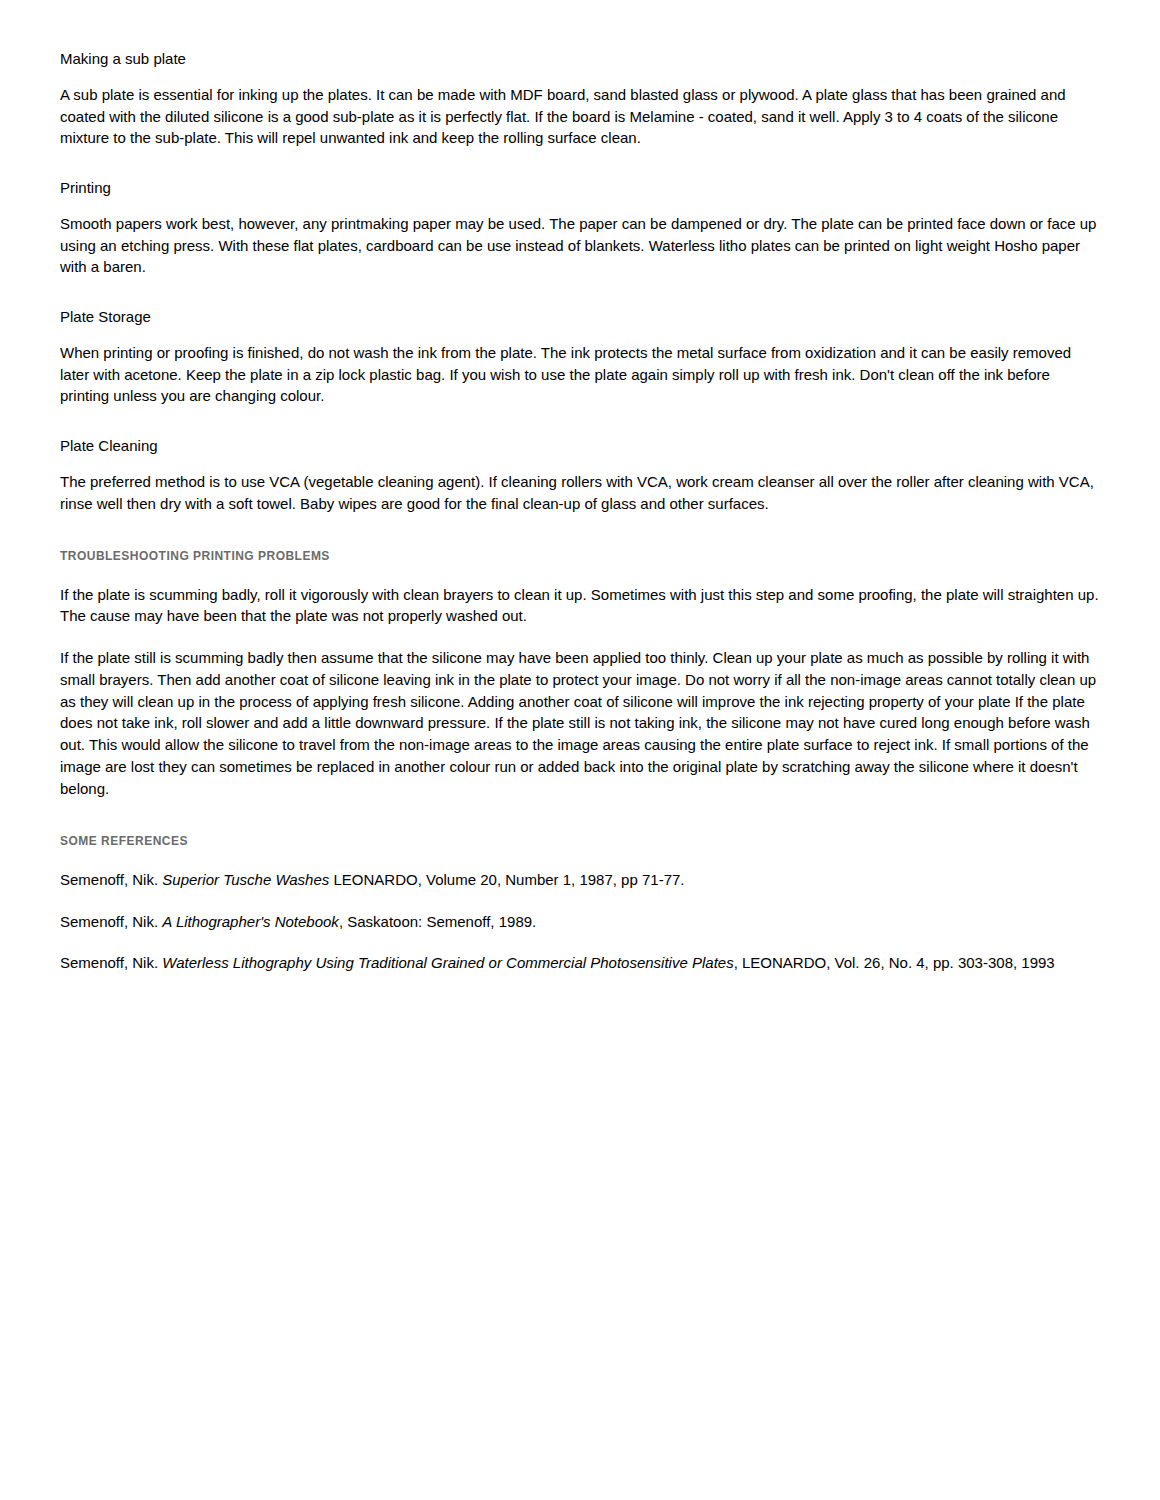Making a sub plate
A sub plate is essential for inking up the plates. It can be made with MDF board, sand blasted glass or plywood. A plate glass that has been grained and coated with the diluted silicone is a good sub-plate as it is perfectly flat. If the board is Melamine - coated, sand it well. Apply 3 to 4 coats of the silicone mixture to the sub-plate. This will repel unwanted ink and keep the rolling surface clean.
Printing
Smooth papers work best, however, any printmaking paper may be used. The paper can be dampened or dry. The plate can be printed face down or face up using an etching press. With these flat plates, cardboard can be use instead of blankets. Waterless litho plates can be printed on light weight Hosho paper with a baren.
Plate Storage
When printing or proofing is finished, do not wash the ink from the plate. The ink protects the metal surface from oxidization and it can be easily removed later with acetone. Keep the plate in a zip lock plastic bag. If you wish to use the plate again simply roll up with fresh ink. Don't clean off the ink before printing unless you are changing colour.
Plate Cleaning
The preferred method is to use VCA (vegetable cleaning agent). If cleaning rollers with VCA, work cream cleanser all over the roller after cleaning with VCA, rinse well then dry with a soft towel. Baby wipes are good for the final clean-up of glass and other surfaces.
Troubleshooting printing problems
If the plate is scumming badly, roll it vigorously with clean brayers to clean it up. Sometimes with just this step and some proofing, the plate will straighten up. The cause may have been that the plate was not properly washed out.
If the plate still is scumming badly then assume that the silicone may have been applied too thinly. Clean up your plate as much as possible by rolling it with small brayers. Then add another coat of silicone leaving ink in the plate to protect your image. Do not worry if all the non-image areas cannot totally clean up as they will clean up in the process of applying fresh silicone. Adding another coat of silicone will improve the ink rejecting property of your plate If the plate does not take ink, roll slower and add a little downward pressure. If the plate still is not taking ink, the silicone may not have cured long enough before wash out. This would allow the silicone to travel from the non-image areas to the image areas causing the entire plate surface to reject ink. If small portions of the image are lost they can sometimes be replaced in another colour run or added back into the original plate by scratching away the silicone where it doesn't belong.
Some references
Semenoff, Nik. Superior Tusche Washes LEONARDO, Volume 20, Number 1, 1987, pp 71-77.
Semenoff, Nik. A Lithographer's Notebook, Saskatoon: Semenoff, 1989.
Semenoff, Nik. Waterless Lithography Using Traditional Grained or Commercial Photosensitive Plates, LEONARDO, Vol. 26, No. 4, pp. 303-308, 1993